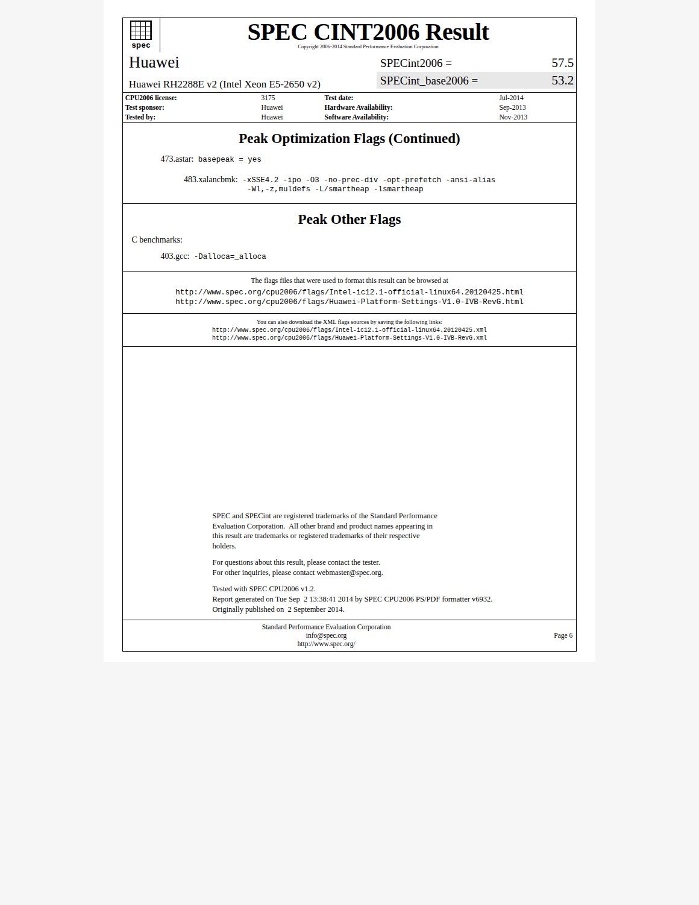spec
SPEC CINT2006 Result
Copyright 2006-2014 Standard Performance Evaluation Corporation
Huawei
Huawei RH2288E v2 (Intel Xeon E5-2650 v2)
SPECint2006 = 57.5
SPECint_base2006 = 53.2
| CPU2006 license: | 3175 | Test date: | Jul-2014 |
| Test sponsor: | Huawei | Hardware Availability: | Sep-2013 |
| Tested by: | Huawei | Software Availability: | Nov-2013 |
Peak Optimization Flags (Continued)
473.astar: basepeak = yes
483.xalancbmk: -xSSE4.2 -ipo -O3 -no-prec-div -opt-prefetch -ansi-alias -Wl,-z,muldefs -L/smartheap -lsmartheap
Peak Other Flags
C benchmarks:
403.gcc: -Dalloca=_alloca
The flags files that were used to format this result can be browsed at
http://www.spec.org/cpu2006/flags/Intel-ic12.1-official-linux64.20120425.html
http://www.spec.org/cpu2006/flags/Huawei-Platform-Settings-V1.0-IVB-RevG.html
You can also download the XML flags sources by saving the following links:
http://www.spec.org/cpu2006/flags/Intel-ic12.1-official-linux64.20120425.xml
http://www.spec.org/cpu2006/flags/Huawei-Platform-Settings-V1.0-IVB-RevG.xml
SPEC and SPECint are registered trademarks of the Standard Performance
Evaluation Corporation. All other brand and product names appearing in
this result are trademarks or registered trademarks of their respective
holders.
For questions about this result, please contact the tester.
For other inquiries, please contact webmaster@spec.org.
Tested with SPEC CPU2006 v1.2.
Report generated on Tue Sep 2 13:38:41 2014 by SPEC CPU2006 PS/PDF formatter v6932.
Originally published on 2 September 2014.
Standard Performance Evaluation Corporation
info@spec.org
http://www.spec.org/
Page 6